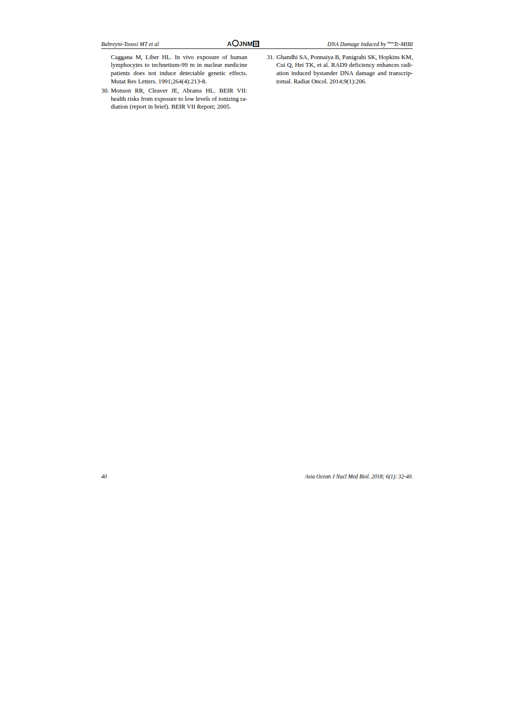Bahreyni-Toossi MT et al
A JNMB
DNA Damage Induced by 99mTc-MIBI
Caggana M, Liber HL. In vivo exposure of human lymphocytes to technetium-99 m in nuclear medicine patients does not induce detectable genetic effects. Mutat Res Letters. 1991;264(4):213-8.
30. Monson RR, Cleaver JE, Abrams HL. BEIR VII: health risks from exposure to low levels of ionizing radiation (report in brief). BEIR VII Report; 2005.
31. Ghandhi SA, Ponnaiya B, Panigrahi SK, Hopkins KM, Cui Q, Hei TK, et al. RAD9 deficiency enhances radiation induced bystander DNA damage and transcriptomal. Radiat Oncol. 2014;9(1):206.
40
Asia Ocean J Nucl Med Biol. 2018; 6(1): 32-40.